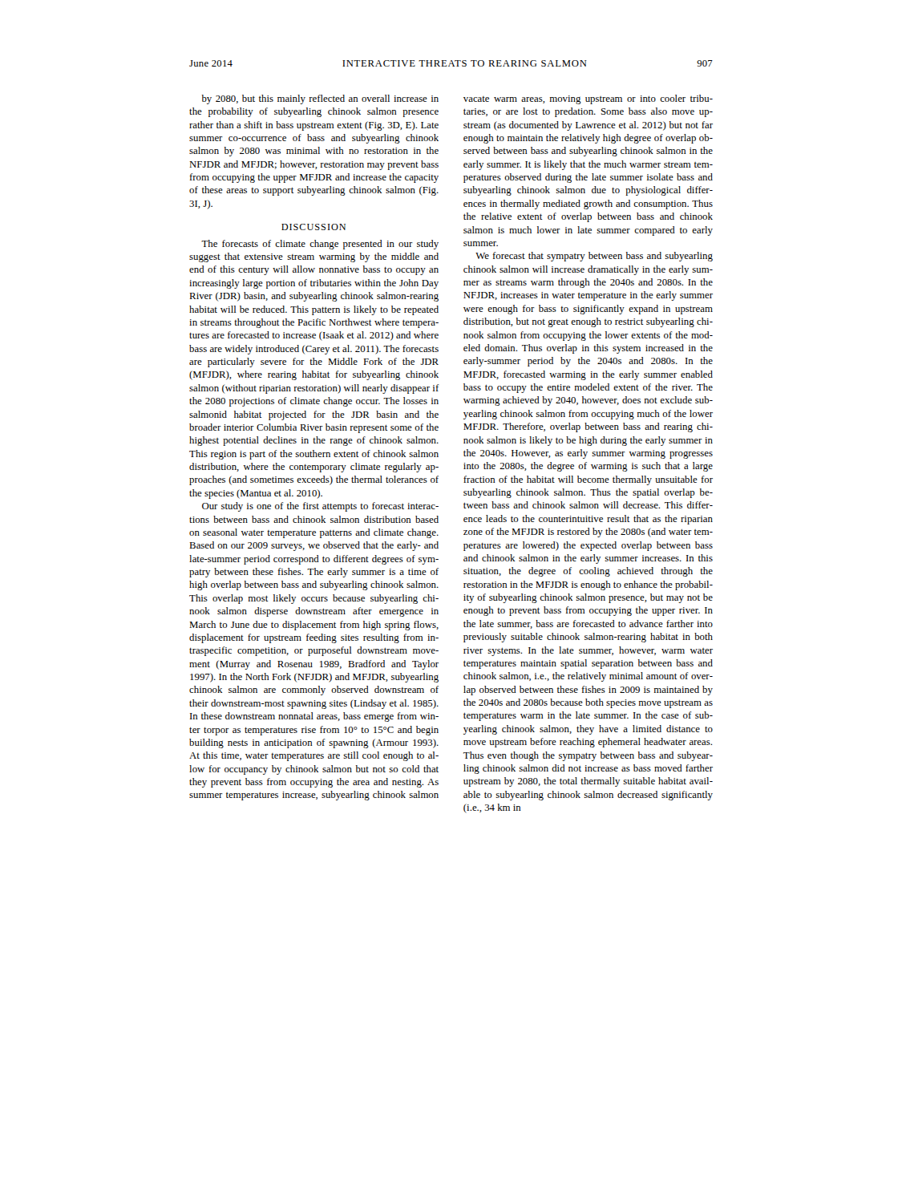June 2014 Interactive Threats to Rearing Salmon 907
by 2080, but this mainly reflected an overall increase in the probability of subyearling chinook salmon presence rather than a shift in bass upstream extent (Fig. 3D, E). Late summer co-occurrence of bass and subyearling chinook salmon by 2080 was minimal with no restoration in the NFJDR and MFJDR; however, restoration may prevent bass from occupying the upper MFJDR and increase the capacity of these areas to support subyearling chinook salmon (Fig. 3I, J).
Discussion
The forecasts of climate change presented in our study suggest that extensive stream warming by the middle and end of this century will allow nonnative bass to occupy an increasingly large portion of tributaries within the John Day River (JDR) basin, and subyearling chinook salmon-rearing habitat will be reduced. This pattern is likely to be repeated in streams throughout the Pacific Northwest where temperatures are forecasted to increase (Isaak et al. 2012) and where bass are widely introduced (Carey et al. 2011). The forecasts are particularly severe for the Middle Fork of the JDR (MFJDR), where rearing habitat for subyearling chinook salmon (without riparian restoration) will nearly disappear if the 2080 projections of climate change occur. The losses in salmonid habitat projected for the JDR basin and the broader interior Columbia River basin represent some of the highest potential declines in the range of chinook salmon. This region is part of the southern extent of chinook salmon distribution, where the contemporary climate regularly approaches (and sometimes exceeds) the thermal tolerances of the species (Mantua et al. 2010).
Our study is one of the first attempts to forecast interactions between bass and chinook salmon distribution based on seasonal water temperature patterns and climate change. Based on our 2009 surveys, we observed that the early- and late-summer period correspond to different degrees of sympatry between these fishes. The early summer is a time of high overlap between bass and subyearling chinook salmon. This overlap most likely occurs because subyearling chinook salmon disperse downstream after emergence in March to June due to displacement from high spring flows, displacement for upstream feeding sites resulting from intraspecific competition, or purposeful downstream movement (Murray and Rosenau 1989, Bradford and Taylor 1997). In the North Fork (NFJDR) and MFJDR, subyearling chinook salmon are commonly observed downstream of their downstream-most spawning sites (Lindsay et al. 1985). In these downstream nonnatal areas, bass emerge from winter torpor as temperatures rise from 10° to 15°C and begin building nests in anticipation of spawning (Armour 1993). At this time, water temperatures are still cool enough to allow for occupancy by chinook salmon but not so cold that they prevent bass from occupying the area and nesting. As summer temperatures increase, subyearling chinook salmon vacate warm areas, moving upstream or into cooler tributaries, or are lost to predation. Some bass also move upstream (as documented by Lawrence et al. 2012) but not far enough to maintain the relatively high degree of overlap observed between bass and subyearling chinook salmon in the early summer. It is likely that the much warmer stream temperatures observed during the late summer isolate bass and subyearling chinook salmon due to physiological differences in thermally mediated growth and consumption. Thus the relative extent of overlap between bass and chinook salmon is much lower in late summer compared to early summer.
We forecast that sympatry between bass and subyearling chinook salmon will increase dramatically in the early summer as streams warm through the 2040s and 2080s. In the NFJDR, increases in water temperature in the early summer were enough for bass to significantly expand in upstream distribution, but not great enough to restrict subyearling chinook salmon from occupying the lower extents of the modeled domain. Thus overlap in this system increased in the early-summer period by the 2040s and 2080s. In the MFJDR, forecasted warming in the early summer enabled bass to occupy the entire modeled extent of the river. The warming achieved by 2040, however, does not exclude subyearling chinook salmon from occupying much of the lower MFJDR. Therefore, overlap between bass and rearing chinook salmon is likely to be high during the early summer in the 2040s. However, as early summer warming progresses into the 2080s, the degree of warming is such that a large fraction of the habitat will become thermally unsuitable for subyearling chinook salmon. Thus the spatial overlap between bass and chinook salmon will decrease. This difference leads to the counterintuitive result that as the riparian zone of the MFJDR is restored by the 2080s (and water temperatures are lowered) the expected overlap between bass and chinook salmon in the early summer increases. In this situation, the degree of cooling achieved through the restoration in the MFJDR is enough to enhance the probability of subyearling chinook salmon presence, but may not be enough to prevent bass from occupying the upper river. In the late summer, bass are forecasted to advance farther into previously suitable chinook salmon-rearing habitat in both river systems. In the late summer, however, warm water temperatures maintain spatial separation between bass and chinook salmon, i.e., the relatively minimal amount of overlap observed between these fishes in 2009 is maintained by the 2040s and 2080s because both species move upstream as temperatures warm in the late summer. In the case of subyearling chinook salmon, they have a limited distance to move upstream before reaching ephemeral headwater areas. Thus even though the sympatry between bass and subyearling chinook salmon did not increase as bass moved farther upstream by 2080, the total thermally suitable habitat available to subyearling chinook salmon decreased significantly (i.e., 34 km in